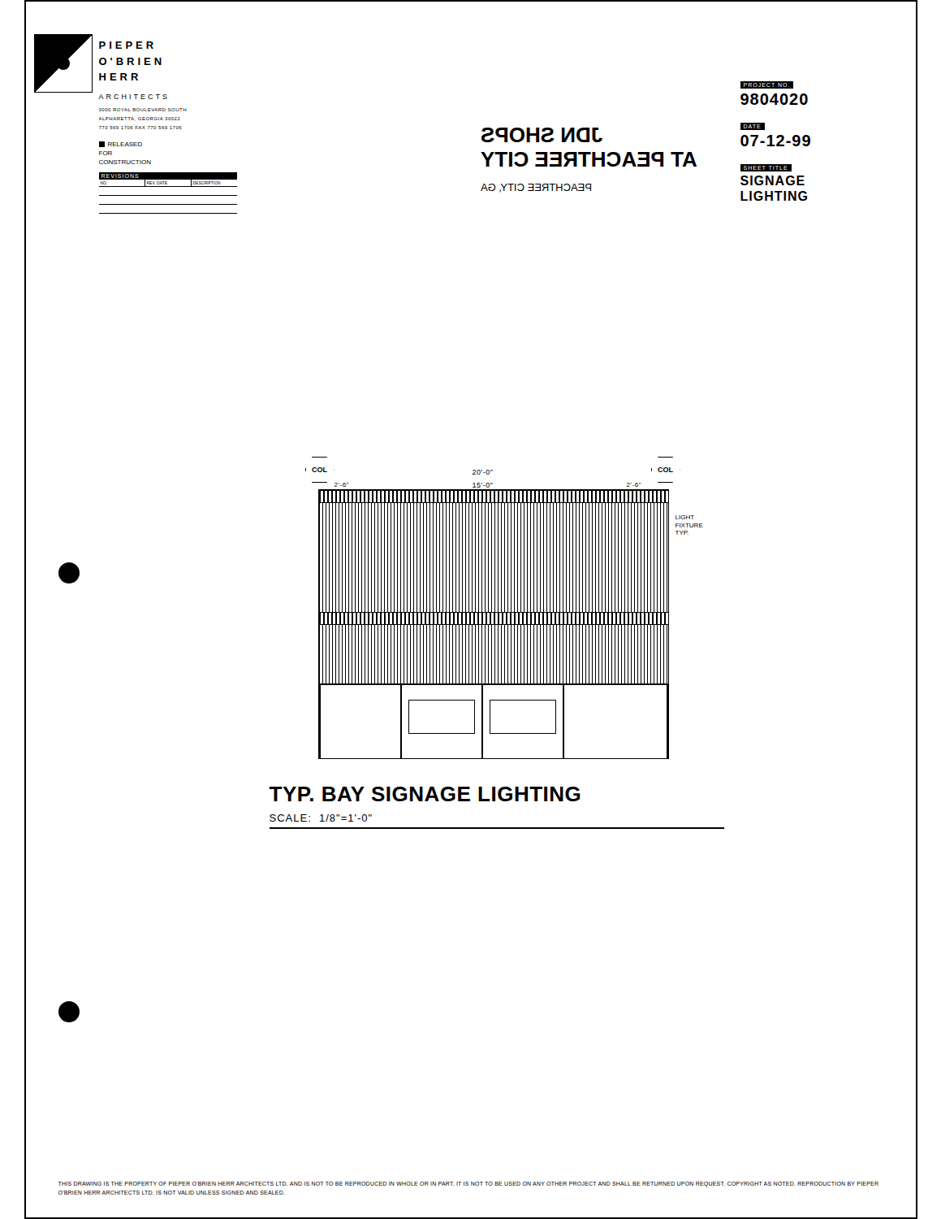PIEPER
O'BRIEN
HERR
ARCHITECTS
3000 ROYAL BOULEVARD SOUTH
ALPHARETTA, GEORGIA 30022
770 569 1706 FAX 770 569 1706
RELEASED
FOR
CONSTRUCTION
REVISIONS
NO. REV. DATE DESCRIPTION
JDN SHOPS
AT PEACHTREE CITY
PEACHTREE CITY, GA
PROJECT NO.
9804020
DATE
07-12-99
SHEET TITLE
SIGNAGE
LIGHTING
COL
COL
20'-0"
15'-0"
ALLOWABLE SIGNAGE
5'-0"
9'-0"
5'-0"
5'-0"
2'-6"
2'-6"
LIGHT
FIXTURE
TYP.
TYP. BAY SIGNAGE LIGHTING
SCALE: 1/8"=1'-0"
THIS DRAWING IS THE PROPERTY OF PIEPER O'BRIEN HERR ARCHITECTS LTD. AND IS NOT TO BE REPRODUCED IN WHOLE OR IN PART. IT IS NOT TO BE USED ON ANY OTHER PROJECT AND SHALL BE RETURNED UPON REQUEST. COPYRIGHT AS NOTED. REPRODUCTION BY PIEPER O'BRIEN HERR ARCHITECTS LTD. IS NOT VALID UNLESS SIGNED AND SEALED.